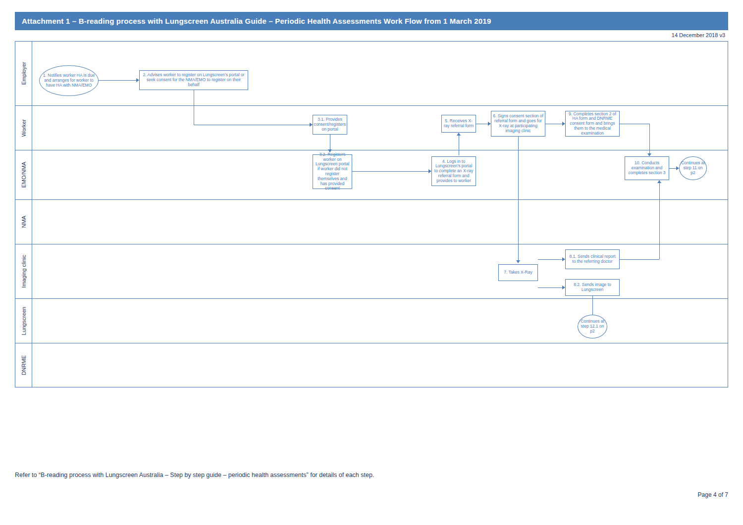Attachment 1 – B-reading process with Lungscreen Australia Guide – Periodic Health Assessments Work Flow from 1 March 2019
14 December 2018 v3
Employer
Worker
EMO/NMA
NMA
Imaging clinic
Lungscreen
DNRME
1. Notifies worker HA is due and arranges for worker to have HA with NMA/EMO
2. Advises worker to register on Lungscreen’s portal or seek consent for the NMA/EMO to register on their behalf
3.1. Provides consent/registers on portal
5. Receives X-ray referral form
6. Signs consent section of referral form and goes for X-ray at participating imaging clinic
9. Completes section 2 of HA form and DNRME consent form and brings them to the medical examination
3.2. Registers worker on Lungscreen portal if worker did not register themselves and has provided consent
4. Logs in to Lungscreen’s portal to complete an X-ray referral form and provides to worker
10. Conducts examination and completes section 3
Continues at step 11 on p2
7. Takes X-Ray
8.1. Sends clinical report to the referring doctor
8.2. Sends image to Lungscreen
Continues at step 12.1 on p2
Refer to “B-reading process with Lungscreen Australia – Step by step guide – periodic health assessments” for details of each step.
Page 4 of 7